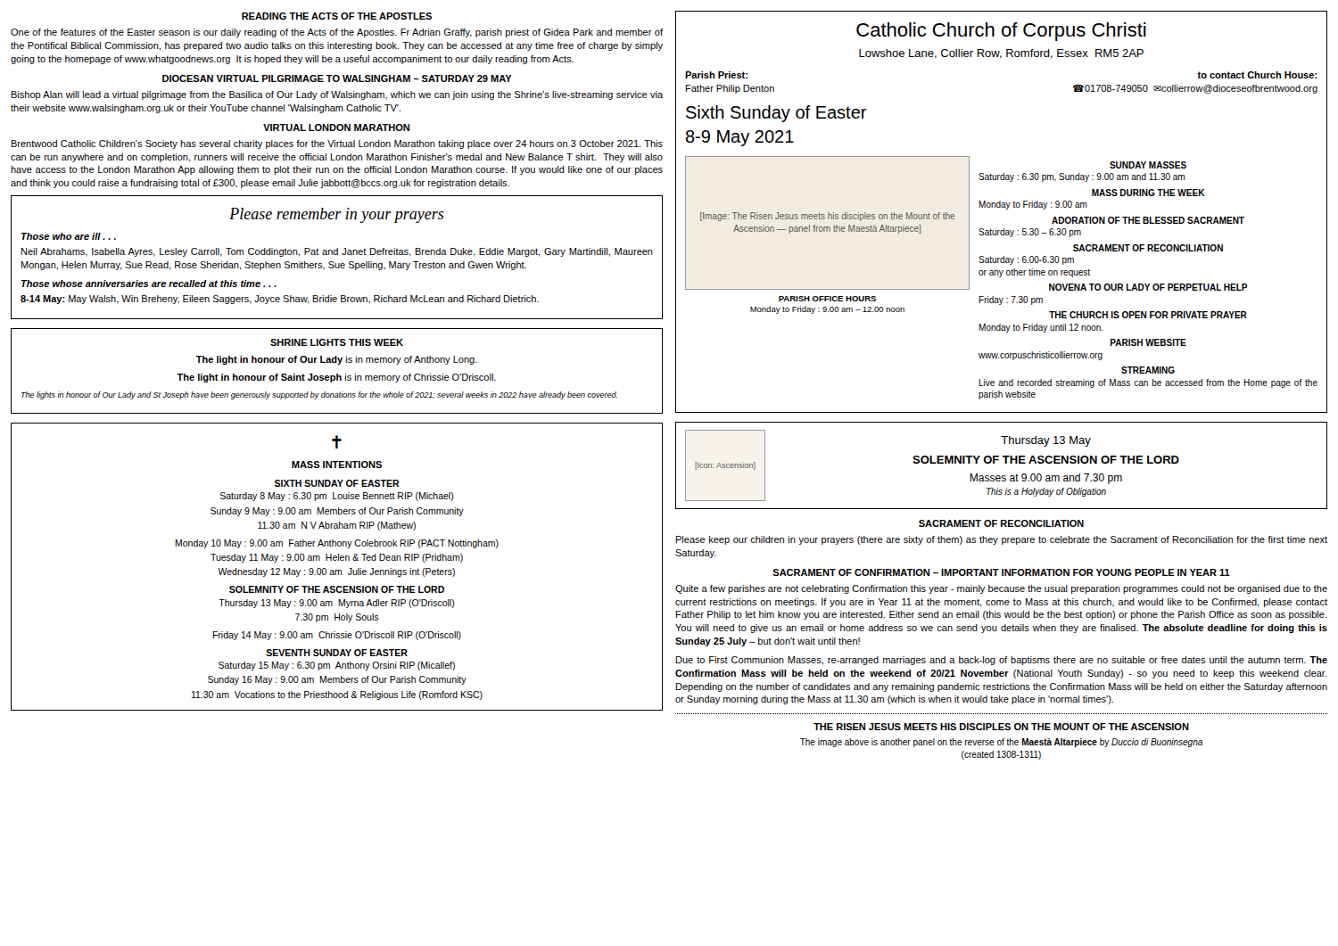Reading the Acts of the Apostles
One of the features of the Easter season is our daily reading of the Acts of the Apostles. Fr Adrian Graffy, parish priest of Gidea Park and member of the Pontifical Biblical Commission, has prepared two audio talks on this interesting book. They can be accessed at any time free of charge by simply going to the homepage of www.whatgoodnews.org It is hoped they will be a useful accompaniment to our daily reading from Acts.
Diocesan Virtual Pilgrimage to Walsingham – Saturday 29 May
Bishop Alan will lead a virtual pilgrimage from the Basilica of Our Lady of Walsingham, which we can join using the Shrine's live-streaming service via their website www.walsingham.org.uk or their YouTube channel 'Walsingham Catholic TV'.
Virtual London Marathon
Brentwood Catholic Children's Society has several charity places for the Virtual London Marathon taking place over 24 hours on 3 October 2021. This can be run anywhere and on completion, runners will receive the official London Marathon Finisher's medal and New Balance T shirt. They will also have access to the London Marathon App allowing them to plot their run on the official London Marathon course. If you would like one of our places and think you could raise a fundraising total of £300, please email Julie jabbott@bccs.org.uk for registration details.
Please remember in your prayers
Those who are ill . . .
Neil Abrahams, Isabella Ayres, Lesley Carroll, Tom Coddington, Pat and Janet Defreitas, Brenda Duke, Eddie Margot, Gary Martindill, Maureen Mongan, Helen Murray, Sue Read, Rose Sheridan, Stephen Smithers, Sue Spelling, Mary Treston and Gwen Wright.
Those whose anniversaries are recalled at this time . . .
8-14 May: May Walsh, Win Breheny, Eileen Saggers, Joyce Shaw, Bridie Brown, Richard McLean and Richard Dietrich.
Shrine Lights this week
The light in honour of Our Lady is in memory of Anthony Long.
The light in honour of Saint Joseph is in memory of Chrissie O'Driscoll.
The lights in honour of Our Lady and St Joseph have been generously supported by donations for the whole of 2021; several weeks in 2022 have already been covered.
✝
Mass Intentions
Sixth Sunday of Easter
Saturday 8 May : 6.30 pm Louise Bennett RIP (Michael)
Sunday 9 May : 9.00 am Members of Our Parish Community
11.30 am N V Abraham RIP (Mathew)
Monday 10 May : 9.00 am Father Anthony Colebrook RIP (PACT Nottingham)
Tuesday 11 May : 9.00 am Helen & Ted Dean RIP (Pridham)
Wednesday 12 May : 9.00 am Julie Jennings int (Peters)
Solemnity of the Ascension of the Lord
Thursday 13 May : 9.00 am Myrna Adler RIP (O'Driscoll)
7.30 pm Holy Souls
Friday 14 May : 9.00 am Chrissie O'Driscoll RIP (O'Driscoll)
Seventh Sunday of Easter
Saturday 15 May : 6.30 pm Anthony Orsini RIP (Micallef)
Sunday 16 May : 9.00 am Members of Our Parish Community
11.30 am Vocations to the Priesthood & Religious Life (Romford KSC)
Catholic Church of Corpus Christi
Lowshoe Lane, Collier Row, Romford, Essex RM5 2AP
Parish Priest: Father Philip Denton
to contact Church House:
☎01708-749050 ✉collierrow@dioceseofbrentwood.org
Sixth Sunday of Easter
8-9 May 2021
[Image: The Risen Jesus meets his disciples on the Mount of the Ascension — panel from the Maestà Altarpiece]
PARISH OFFICE HOURS
Monday to Friday : 9.00 am – 12.00 noon
Sunday Masses
Saturday : 6.30 pm, Sunday : 9.00 am and 11.30 am
Mass during the week
Monday to Friday : 9.00 am
Adoration of the Blessed Sacrament
Saturday : 5.30 – 6.30 pm
Sacrament of Reconciliation
Saturday : 6.00-6.30 pm
or any other time on request
Novena to Our Lady of Perpetual Help
Friday : 7.30 pm
The church is open for private prayer
Monday to Friday until 12 noon.
Parish Website
www.corpuschristicollierrow.org
Streaming
Live and recorded streaming of Mass can be accessed from the Home page of the parish website
[Icon: Ascension]
Thursday 13 May
Solemnity of the Ascension of the Lord
Masses at 9.00 am and 7.30 pm
This is a Holyday of Obligation
Sacrament of Reconciliation
Please keep our children in your prayers (there are sixty of them) as they prepare to celebrate the Sacrament of Reconciliation for the first time next Saturday.
Sacrament of Confirmation – important information for young people in Year 11
Quite a few parishes are not celebrating Confirmation this year - mainly because the usual preparation programmes could not be organised due to the current restrictions on meetings. If you are in Year 11 at the moment, come to Mass at this church, and would like to be Confirmed, please contact Father Philip to let him know you are interested. Either send an email (this would be the best option) or phone the Parish Office as soon as possible. You will need to give us an email or home address so we can send you details when they are finalised. The absolute deadline for doing this is Sunday 25 July – but don't wait until then!
Due to First Communion Masses, re-arranged marriages and a back-log of baptisms there are no suitable or free dates until the autumn term. The Confirmation Mass will be held on the weekend of 20/21 November (National Youth Sunday) - so you need to keep this weekend clear. Depending on the number of candidates and any remaining pandemic restrictions the Confirmation Mass will be held on either the Saturday afternoon or Sunday morning during the Mass at 11.30 am (which is when it would take place in 'normal times').
The Risen Jesus meets his disciples on the Mount of the Ascension
The image above is another panel on the reverse of the Maestà Altarpiece by Duccio di Buoninsegna
(created 1308-1311)